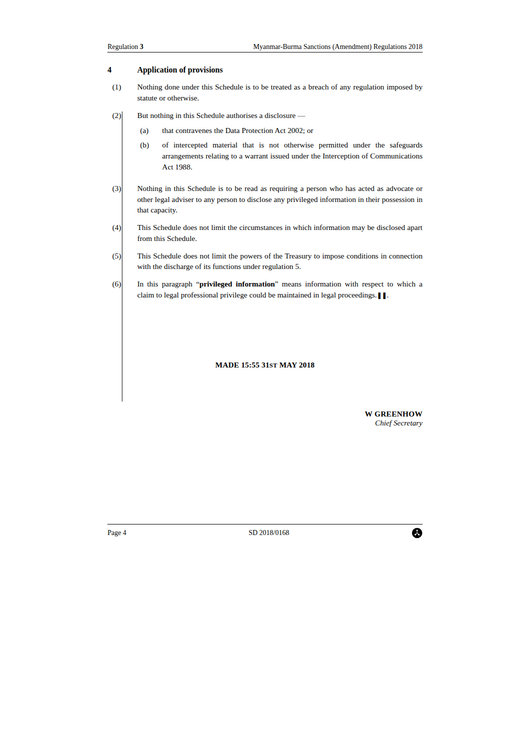Regulation 3
Myanmar-Burma Sanctions (Amendment) Regulations 2018
4
Application of provisions
(1) Nothing done under this Schedule is to be treated as a breach of any regulation imposed by statute or otherwise.
(2) But nothing in this Schedule authorises a disclosure —
(a) that contravenes the Data Protection Act 2002; or
(b) of intercepted material that is not otherwise permitted under the safeguards arrangements relating to a warrant issued under the Interception of Communications Act 1988.
(3) Nothing in this Schedule is to be read as requiring a person who has acted as advocate or other legal adviser to any person to disclose any privileged information in their possession in that capacity.
(4) This Schedule does not limit the circumstances in which information may be disclosed apart from this Schedule.
(5) This Schedule does not limit the powers of the Treasury to impose conditions in connection with the discharge of its functions under regulation 5.
(6) In this paragraph “privileged information” means information with respect to which a claim to legal professional privilege could be maintained in legal proceedings.❚❚.
MADE 15:55 31ST MAY 2018
W GREENHOW
Chief Secretary
Page 4
SD 2018/0168